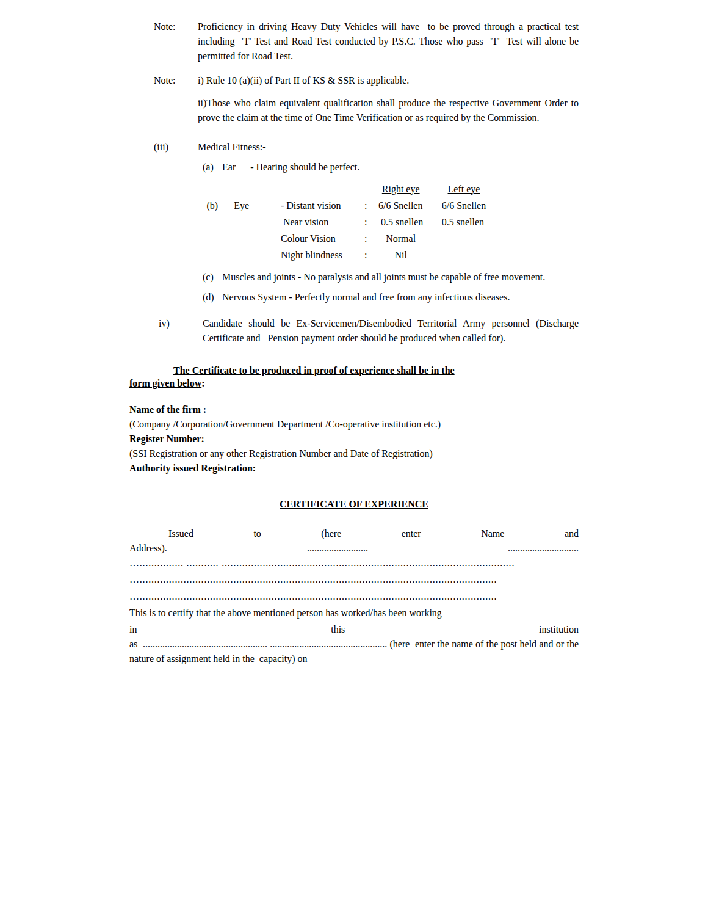Note:
Proficiency in driving Heavy Duty Vehicles will have to be proved through a practical test including 'T' Test and Road Test conducted by P.S.C. Those who pass 'T' Test will alone be permitted for Road Test.
Note:
i) Rule 10 (a)(ii) of Part II of KS & SSR is applicable.
ii)Those who claim equivalent qualification shall produce the respective Government Order to prove the claim at the time of One Time Verification or as required by the Commission.
(iii)
Medical Fitness:-
(a)
Ear - Hearing should be perfect.
| | | | | Right eye | Left eye |
| (b) | Eye | - Distant vision | : | 6/6 Snellen | 6/6 Snellen |
| | | Near vision | : | 0.5 snellen | 0.5 snellen |
| | | Colour Vision | : | Normal | |
| | | Night blindness | : | Nil | |
(c)
Muscles and joints - No paralysis and all joints must be capable of free movement.
(d)
Nervous System - Perfectly normal and free from any infectious diseases.
iv)
Candidate should be Ex-Servicemen/Disembodied Territorial Army personnel (Discharge Certificate and Pension payment order should be produced when called for).
The Certificate to be produced in proof of experience shall be in the
form given below:
Name of the firm :
(Company /Corporation/Government Department /Co-operative institution etc.)
Register Number:
(SSI Registration or any other Registration Number and Date of Registration)
Authority issued Registration:
CERTIFICATE OF EXPERIENCE
Issued to (here enter Name and
Address). ......................... .............................
…............... ........... ....................................................................................................
…..........................................................................................................................
…..........................................................................................................................
This is to certify that the above mentioned person has worked/has been working
in this institution
as ................................................... ................................................ (here enter the name of the post held and or the nature of assignment held in the capacity) on